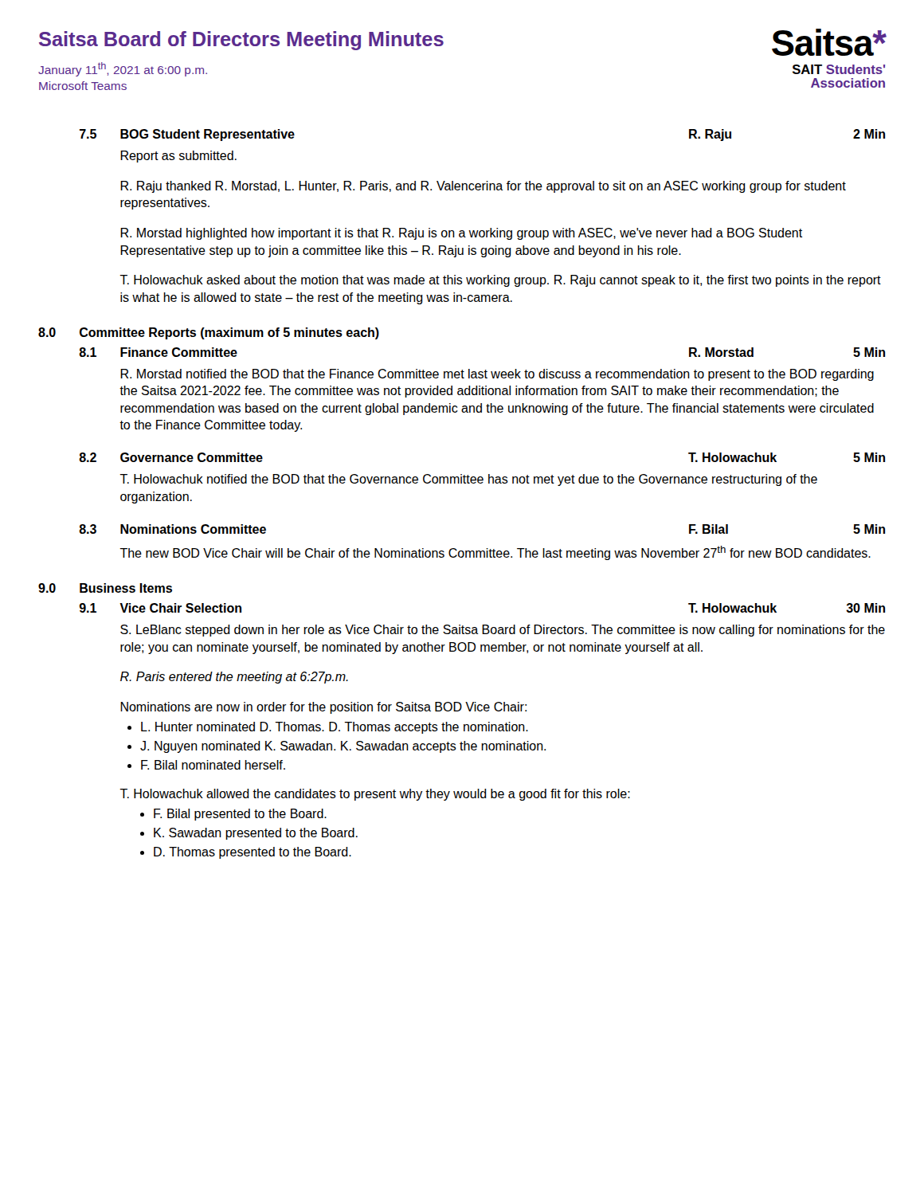Saitsa Board of Directors Meeting Minutes
January 11th, 2021 at 6:00 p.m.
Microsoft Teams
Saitsa*
SAIT Students'
Association
7.5 BOG Student Representative R. Raju 2 Min
Report as submitted.
R. Raju thanked R. Morstad, L. Hunter, R. Paris, and R. Valencerina for the approval to sit on an ASEC working group for student representatives.
R. Morstad highlighted how important it is that R. Raju is on a working group with ASEC, we've never had a BOG Student Representative step up to join a committee like this – R. Raju is going above and beyond in his role.
T. Holowachuk asked about the motion that was made at this working group. R. Raju cannot speak to it, the first two points in the report is what he is allowed to state – the rest of the meeting was in-camera.
8.0 Committee Reports (maximum of 5 minutes each)
8.1 Finance Committee R. Morstad 5 Min
R. Morstad notified the BOD that the Finance Committee met last week to discuss a recommendation to present to the BOD regarding the Saitsa 2021-2022 fee. The committee was not provided additional information from SAIT to make their recommendation; the recommendation was based on the current global pandemic and the unknowing of the future. The financial statements were circulated to the Finance Committee today.
8.2 Governance Committee T. Holowachuk 5 Min
T. Holowachuk notified the BOD that the Governance Committee has not met yet due to the Governance restructuring of the organization.
8.3 Nominations Committee F. Bilal 5 Min
The new BOD Vice Chair will be Chair of the Nominations Committee. The last meeting was November 27th for new BOD candidates.
9.0 Business Items
9.1 Vice Chair Selection T. Holowachuk 30 Min
S. LeBlanc stepped down in her role as Vice Chair to the Saitsa Board of Directors. The committee is now calling for nominations for the role; you can nominate yourself, be nominated by another BOD member, or not nominate yourself at all.
R. Paris entered the meeting at 6:27p.m.
Nominations are now in order for the position for Saitsa BOD Vice Chair:
L. Hunter nominated D. Thomas. D. Thomas accepts the nomination.
J. Nguyen nominated K. Sawadan. K. Sawadan accepts the nomination.
F. Bilal nominated herself.
T. Holowachuk allowed the candidates to present why they would be a good fit for this role:
F. Bilal presented to the Board.
K. Sawadan presented to the Board.
D. Thomas presented to the Board.